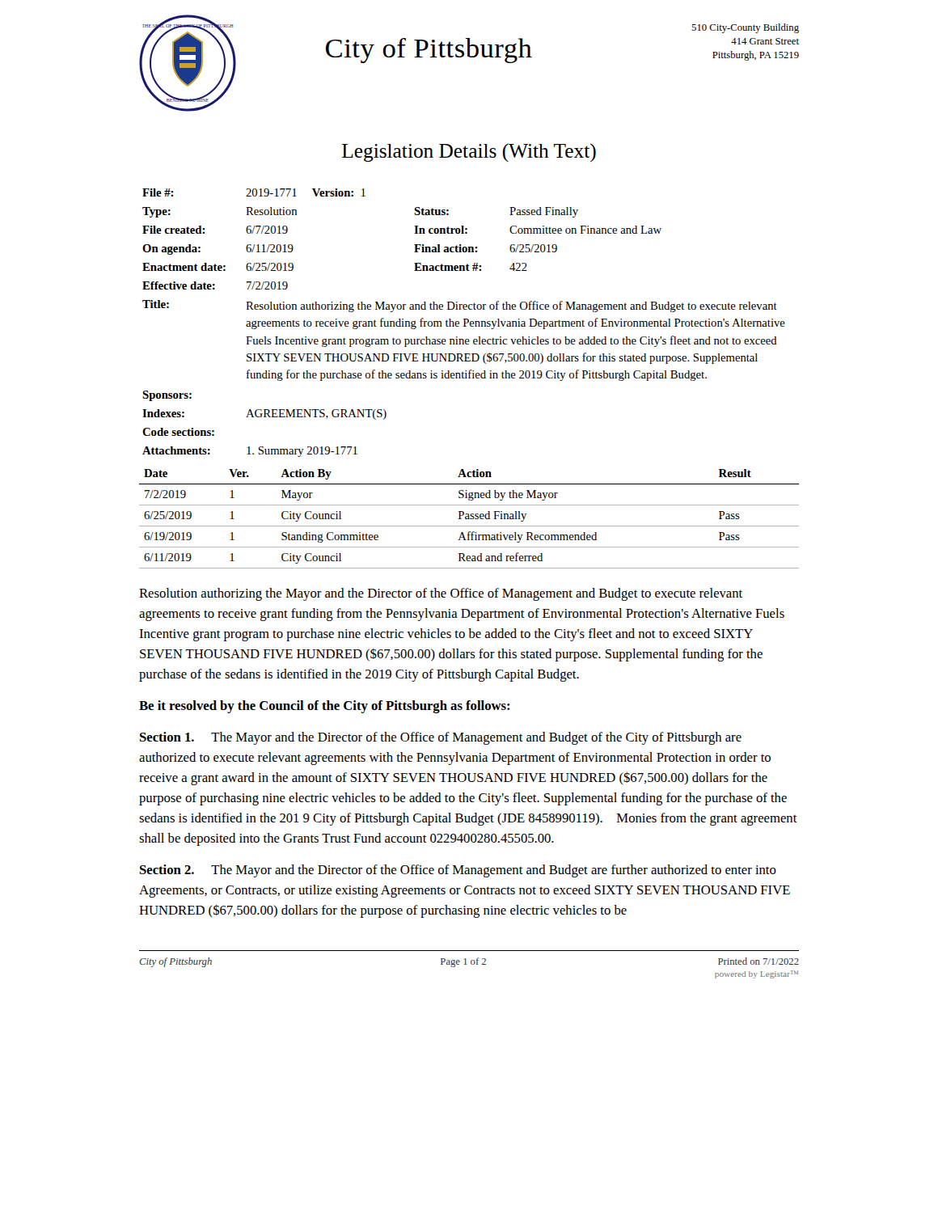THE SEAL OF THE CITY OF PITTSBURGH BENIGNO NUMINE
City of Pittsburgh
510 City-County Building
414 Grant Street
Pittsburgh, PA 15219
Legislation Details (With Text)
| File #: | 2019-1771 Version: 1 | | |
| Type: | Resolution | Status: | Passed Finally |
| File created: | 6/7/2019 | In control: | Committee on Finance and Law |
| On agenda: | 6/11/2019 | Final action: | 6/25/2019 |
| Enactment date: | 6/25/2019 | Enactment #: | 422 |
| Effective date: | 7/2/2019 | | |
| Title: | Resolution authorizing the Mayor and the Director of the Office of Management and Budget to execute relevant agreements to receive grant funding from the Pennsylvania Department of Environmental Protection's Alternative Fuels Incentive grant program to purchase nine electric vehicles to be added to the City's fleet and not to exceed SIXTY SEVEN THOUSAND FIVE HUNDRED ($67,500.00) dollars for this stated purpose. Supplemental funding for the purchase of the sedans is identified in the 2019 City of Pittsburgh Capital Budget. |
| Sponsors: | |
| Indexes: | AGREEMENTS, GRANT(S) |
| Code sections: | |
| Attachments: | 1. Summary 2019-1771 |
| Date | Ver. | Action By | Action | Result |
| --- | --- | --- | --- | --- |
| 7/2/2019 | 1 | Mayor | Signed by the Mayor | |
| 6/25/2019 | 1 | City Council | Passed Finally | Pass |
| 6/19/2019 | 1 | Standing Committee | Affirmatively Recommended | Pass |
| 6/11/2019 | 1 | City Council | Read and referred | |
Resolution authorizing the Mayor and the Director of the Office of Management and Budget to execute relevant agreements to receive grant funding from the Pennsylvania Department of Environmental Protection's Alternative Fuels Incentive grant program to purchase nine electric vehicles to be added to the City's fleet and not to exceed SIXTY SEVEN THOUSAND FIVE HUNDRED ($67,500.00) dollars for this stated purpose. Supplemental funding for the purchase of the sedans is identified in the 2019 City of Pittsburgh Capital Budget.
Be it resolved by the Council of the City of Pittsburgh as follows:
Section 1. The Mayor and the Director of the Office of Management and Budget of the City of Pittsburgh are authorized to execute relevant agreements with the Pennsylvania Department of Environmental Protection in order to receive a grant award in the amount of SIXTY SEVEN THOUSAND FIVE HUNDRED ($67,500.00) dollars for the purpose of purchasing nine electric vehicles to be added to the City's fleet. Supplemental funding for the purchase of the sedans is identified in the 201 9 City of Pittsburgh Capital Budget (JDE 8458990119). Monies from the grant agreement shall be deposited into the Grants Trust Fund account 0229400280.45505.00.
Section 2. The Mayor and the Director of the Office of Management and Budget are further authorized to enter into Agreements, or Contracts, or utilize existing Agreements or Contracts not to exceed SIXTY SEVEN THOUSAND FIVE HUNDRED ($67,500.00) dollars for the purpose of purchasing nine electric vehicles to be
City of Pittsburgh
Page 1 of 2
Printed on 7/1/2022
powered by Legistar™